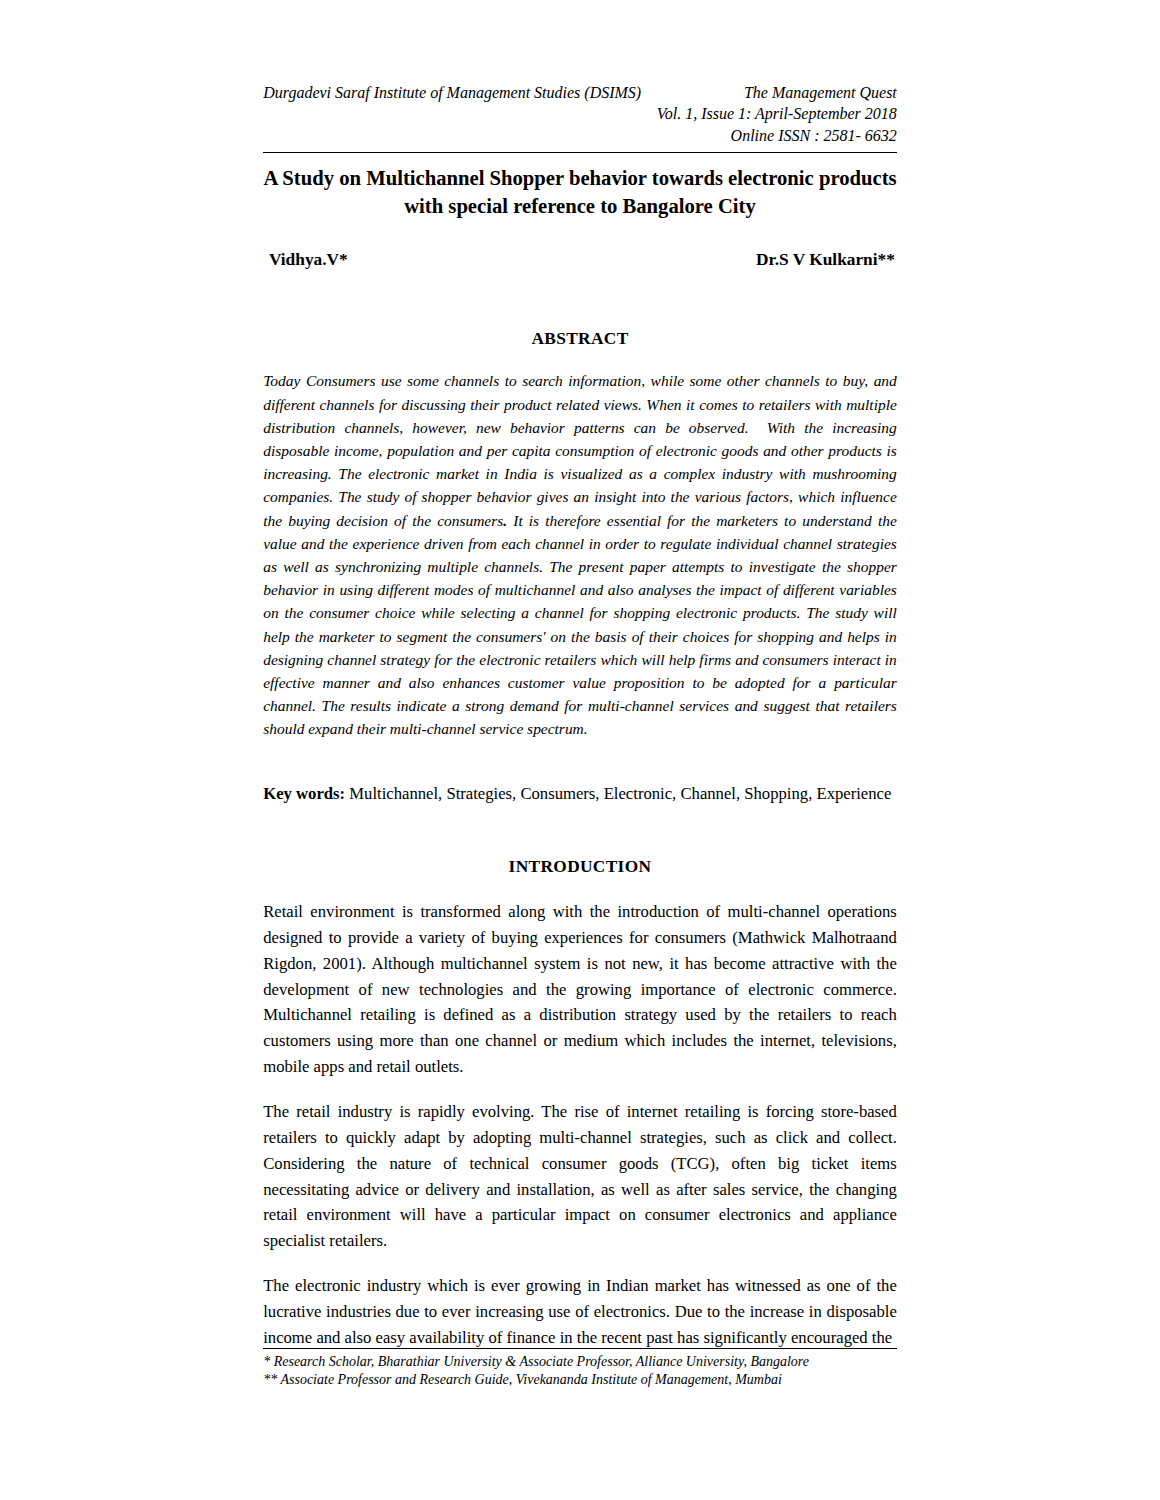Durgadevi Saraf Institute of Management Studies (DSIMS)
The Management Quest
Vol. 1, Issue 1: April-September 2018
Online ISSN : 2581- 6632
A Study on Multichannel Shopper behavior towards electronic products with special reference to Bangalore City
Vidhya.V*
Dr.S V Kulkarni**
ABSTRACT
Today Consumers use some channels to search information, while some other channels to buy, and different channels for discussing their product related views. When it comes to retailers with multiple distribution channels, however, new behavior patterns can be observed. With the increasing disposable income, population and per capita consumption of electronic goods and other products is increasing. The electronic market in India is visualized as a complex industry with mushrooming companies. The study of shopper behavior gives an insight into the various factors, which influence the buying decision of the consumers. It is therefore essential for the marketers to understand the value and the experience driven from each channel in order to regulate individual channel strategies as well as synchronizing multiple channels. The present paper attempts to investigate the shopper behavior in using different modes of multichannel and also analyses the impact of different variables on the consumer choice while selecting a channel for shopping electronic products. The study will help the marketer to segment the consumers' on the basis of their choices for shopping and helps in designing channel strategy for the electronic retailers which will help firms and consumers interact in effective manner and also enhances customer value proposition to be adopted for a particular channel. The results indicate a strong demand for multi-channel services and suggest that retailers should expand their multi-channel service spectrum.
Key words: Multichannel, Strategies, Consumers, Electronic, Channel, Shopping, Experience
INTRODUCTION
Retail environment is transformed along with the introduction of multi-channel operations designed to provide a variety of buying experiences for consumers (Mathwick Malhotraand Rigdon, 2001). Although multichannel system is not new, it has become attractive with the development of new technologies and the growing importance of electronic commerce. Multichannel retailing is defined as a distribution strategy used by the retailers to reach customers using more than one channel or medium which includes the internet, televisions, mobile apps and retail outlets.
The retail industry is rapidly evolving. The rise of internet retailing is forcing store-based retailers to quickly adapt by adopting multi-channel strategies, such as click and collect. Considering the nature of technical consumer goods (TCG), often big ticket items necessitating advice or delivery and installation, as well as after sales service, the changing retail environment will have a particular impact on consumer electronics and appliance specialist retailers.
The electronic industry which is ever growing in Indian market has witnessed as one of the lucrative industries due to ever increasing use of electronics. Due to the increase in disposable income and also easy availability of finance in the recent past has significantly encouraged the
* Research Scholar, Bharathiar University & Associate Professor, Alliance University, Bangalore
** Associate Professor and Research Guide, Vivekananda Institute of Management, Mumbai